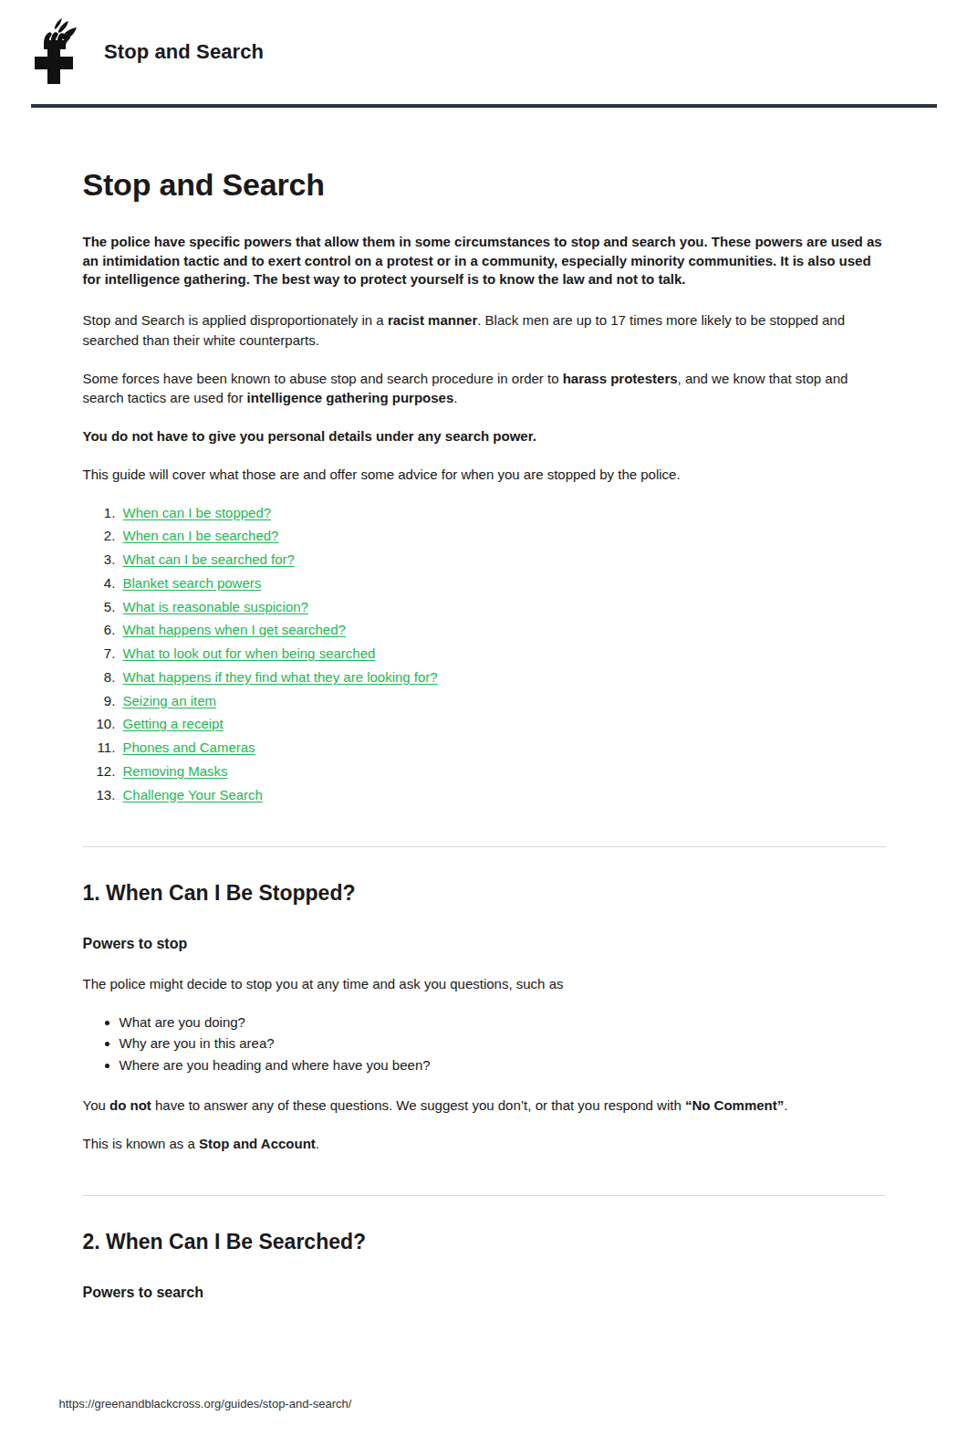Stop and Search
Stop and Search
The police have specific powers that allow them in some circumstances to stop and search you. These powers are used as an intimidation tactic and to exert control on a protest or in a community, especially minority communities. It is also used for intelligence gathering. The best way to protect yourself is to know the law and not to talk.
Stop and Search is applied disproportionately in a racist manner. Black men are up to 17 times more likely to be stopped and searched than their white counterparts.
Some forces have been known to abuse stop and search procedure in order to harass protesters, and we know that stop and search tactics are used for intelligence gathering purposes.
You do not have to give you personal details under any search power.
This guide will cover what those are and offer some advice for when you are stopped by the police.
When can I be stopped?
When can I be searched?
What can I be searched for?
Blanket search powers
What is reasonable suspicion?
What happens when I get searched?
What to look out for when being searched
What happens if they find what they are looking for?
Seizing an item
Getting a receipt
Phones and Cameras
Removing Masks
Challenge Your Search
1. When Can I Be Stopped?
Powers to stop
The police might decide to stop you at any time and ask you questions, such as
What are you doing?
Why are you in this area?
Where are you heading and where have you been?
You do not have to answer any of these questions. We suggest you don’t, or that you respond with “No Comment”.
This is known as a Stop and Account.
2. When Can I Be Searched?
Powers to search
https://greenandblackcross.org/guides/stop-and-search/